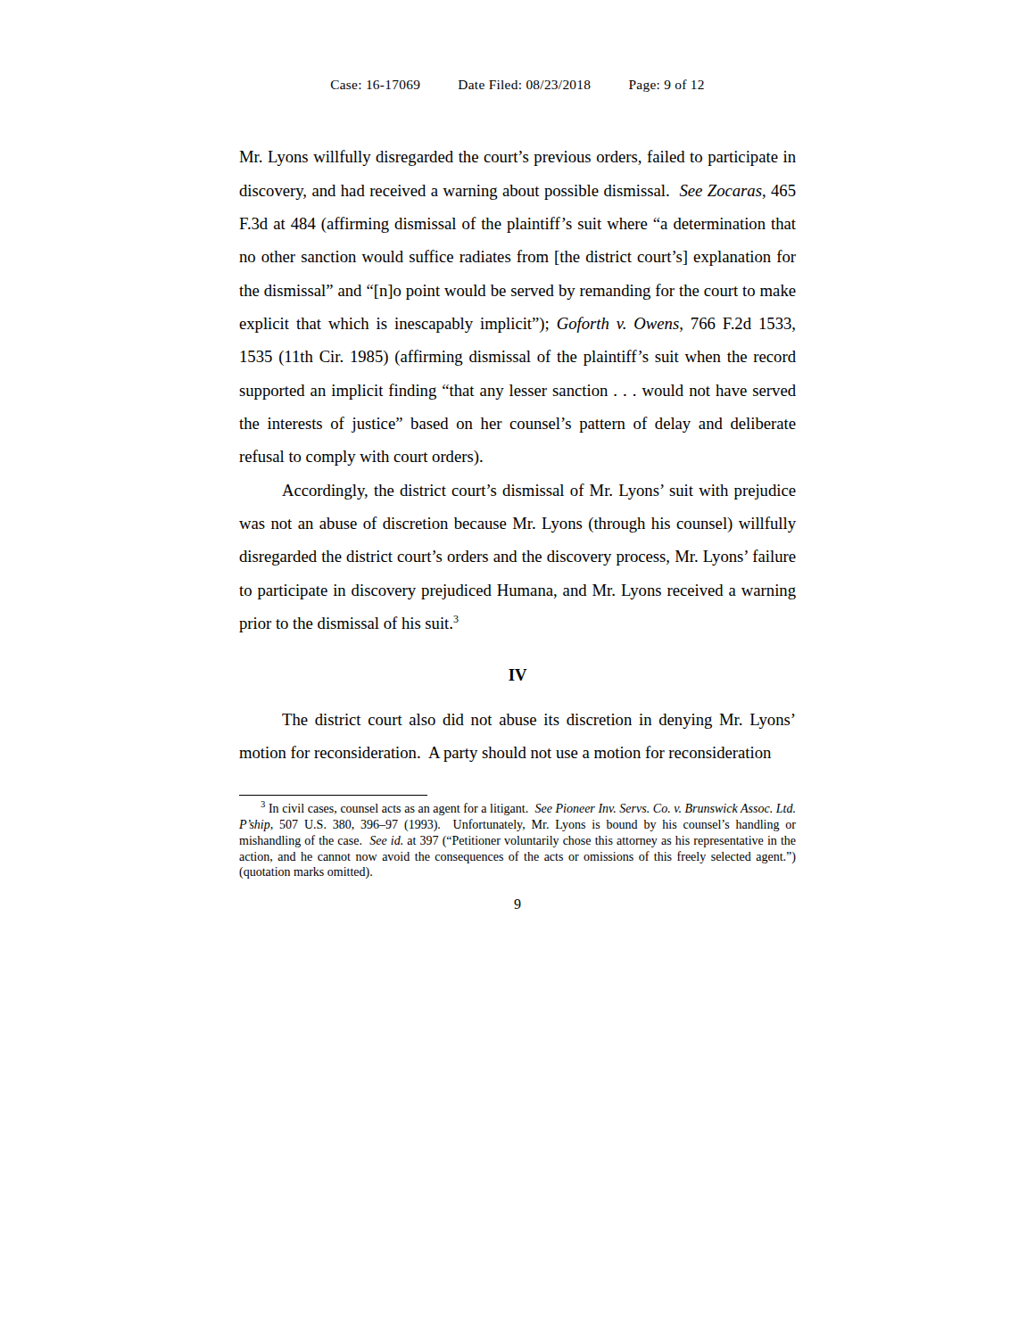Case: 16-17069 Date Filed: 08/23/2018 Page: 9 of 12
Mr. Lyons willfully disregarded the court’s previous orders, failed to participate in discovery, and had received a warning about possible dismissal. See Zocaras, 465 F.3d at 484 (affirming dismissal of the plaintiff’s suit where “a determination that no other sanction would suffice radiates from [the district court’s] explanation for the dismissal” and “[n]o point would be served by remanding for the court to make explicit that which is inescapably implicit”); Goforth v. Owens, 766 F.2d 1533, 1535 (11th Cir. 1985) (affirming dismissal of the plaintiff’s suit when the record supported an implicit finding “that any lesser sanction . . . would not have served the interests of justice” based on her counsel’s pattern of delay and deliberate refusal to comply with court orders).
Accordingly, the district court’s dismissal of Mr. Lyons’ suit with prejudice was not an abuse of discretion because Mr. Lyons (through his counsel) willfully disregarded the district court’s orders and the discovery process, Mr. Lyons’ failure to participate in discovery prejudiced Humana, and Mr. Lyons received a warning prior to the dismissal of his suit.3
IV
The district court also did not abuse its discretion in denying Mr. Lyons’ motion for reconsideration. A party should not use a motion for reconsideration
3 In civil cases, counsel acts as an agent for a litigant. See Pioneer Inv. Servs. Co. v. Brunswick Assoc. Ltd. P’ship, 507 U.S. 380, 396–97 (1993). Unfortunately, Mr. Lyons is bound by his counsel’s handling or mishandling of the case. See id. at 397 (“Petitioner voluntarily chose this attorney as his representative in the action, and he cannot now avoid the consequences of the acts or omissions of this freely selected agent.”) (quotation marks omitted).
9